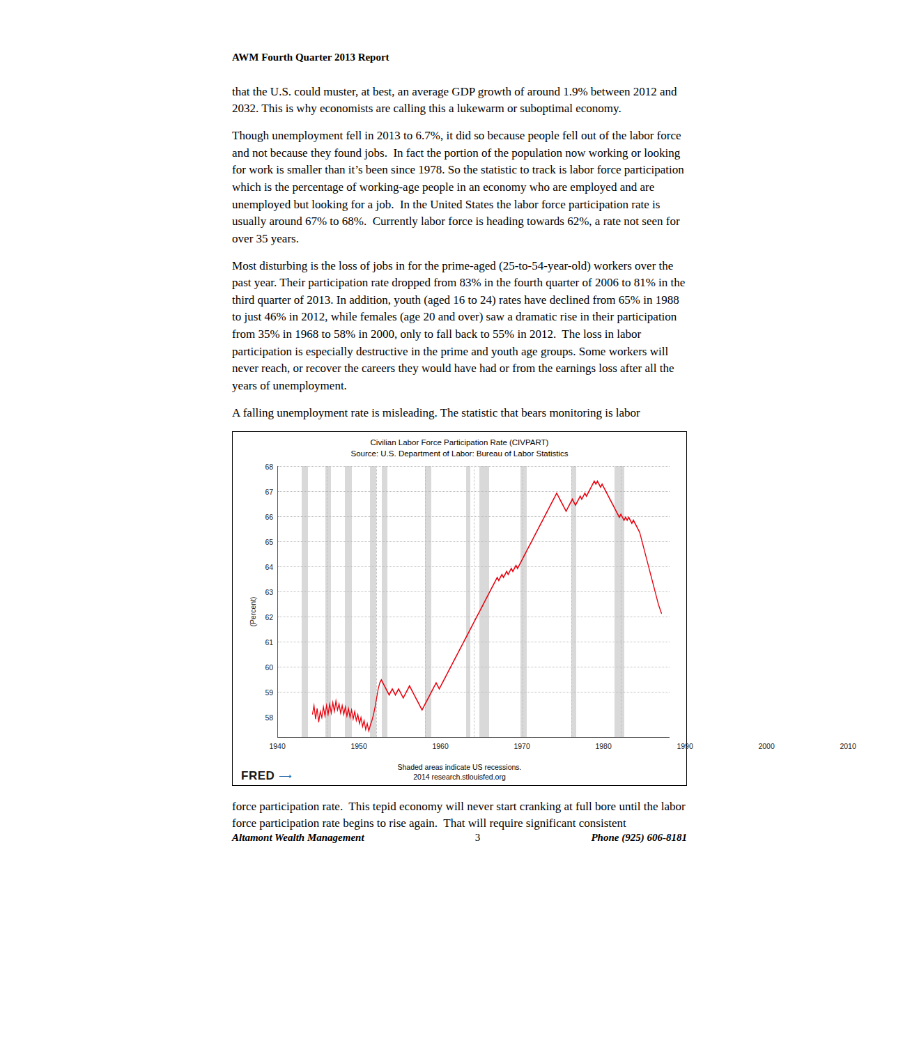AWM Fourth Quarter 2013 Report
that the U.S. could muster, at best, an average GDP growth of around 1.9% between 2012 and 2032. This is why economists are calling this a lukewarm or suboptimal economy.
Though unemployment fell in 2013 to 6.7%, it did so because people fell out of the labor force and not because they found jobs. In fact the portion of the population now working or looking for work is smaller than it’s been since 1978. So the statistic to track is labor force participation which is the percentage of working-age people in an economy who are employed and are unemployed but looking for a job. In the United States the labor force participation rate is usually around 67% to 68%. Currently labor force is heading towards 62%, a rate not seen for over 35 years.
Most disturbing is the loss of jobs in for the prime-aged (25-to-54-year-old) workers over the past year. Their participation rate dropped from 83% in the fourth quarter of 2006 to 81% in the third quarter of 2013. In addition, youth (aged 16 to 24) rates have declined from 65% in 1988 to just 46% in 2012, while females (age 20 and over) saw a dramatic rise in their participation from 35% in 1968 to 58% in 2000, only to fall back to 55% in 2012. The loss in labor participation is especially destructive in the prime and youth age groups. Some workers will never reach, or recover the careers they would have had or from the earnings loss after all the years of unemployment.
A falling unemployment rate is misleading. The statistic that bears monitoring is labor
Civilian Labor Force Participation Rate (CIVPART)
Source: U.S. Department of Labor: Bureau of Labor Statistics
(Percent)
68
67
66
65
64
63
62
61
60
59
58
1940
1950
1960
1970
1980
1990
2000
2010
2020
FRED ⟶ Shaded areas indicate US recessions.
2014 research.stlouisfed.org
force participation rate. This tepid economy will never start cranking at full bore until the labor force participation rate begins to rise again. That will require significant consistent
Altamont Wealth Management Phone (925) 606-8181
3